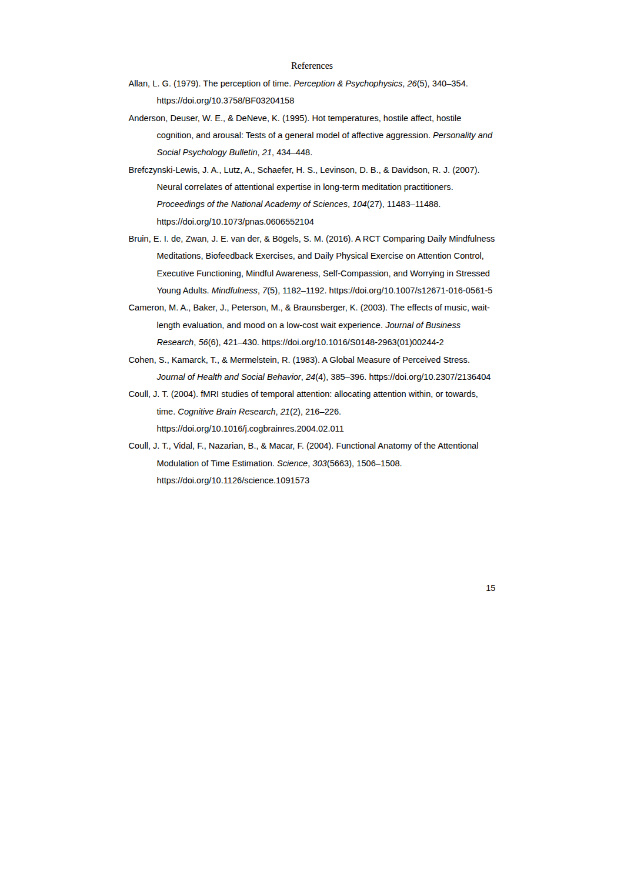References
Allan, L. G. (1979). The perception of time. Perception & Psychophysics, 26(5), 340–354. https://doi.org/10.3758/BF03204158
Anderson, Deuser, W. E., & DeNeve, K. (1995). Hot temperatures, hostile affect, hostile cognition, and arousal: Tests of a general model of affective aggression. Personality and Social Psychology Bulletin, 21, 434–448.
Brefczynski-Lewis, J. A., Lutz, A., Schaefer, H. S., Levinson, D. B., & Davidson, R. J. (2007). Neural correlates of attentional expertise in long-term meditation practitioners. Proceedings of the National Academy of Sciences, 104(27), 11483–11488. https://doi.org/10.1073/pnas.0606552104
Bruin, E. I. de, Zwan, J. E. van der, & Bögels, S. M. (2016). A RCT Comparing Daily Mindfulness Meditations, Biofeedback Exercises, and Daily Physical Exercise on Attention Control, Executive Functioning, Mindful Awareness, Self-Compassion, and Worrying in Stressed Young Adults. Mindfulness, 7(5), 1182–1192. https://doi.org/10.1007/s12671-016-0561-5
Cameron, M. A., Baker, J., Peterson, M., & Braunsberger, K. (2003). The effects of music, wait-length evaluation, and mood on a low-cost wait experience. Journal of Business Research, 56(6), 421–430. https://doi.org/10.1016/S0148-2963(01)00244-2
Cohen, S., Kamarck, T., & Mermelstein, R. (1983). A Global Measure of Perceived Stress. Journal of Health and Social Behavior, 24(4), 385–396. https://doi.org/10.2307/2136404
Coull, J. T. (2004). fMRI studies of temporal attention: allocating attention within, or towards, time. Cognitive Brain Research, 21(2), 216–226. https://doi.org/10.1016/j.cogbrainres.2004.02.011
Coull, J. T., Vidal, F., Nazarian, B., & Macar, F. (2004). Functional Anatomy of the Attentional Modulation of Time Estimation. Science, 303(5663), 1506–1508. https://doi.org/10.1126/science.1091573
15